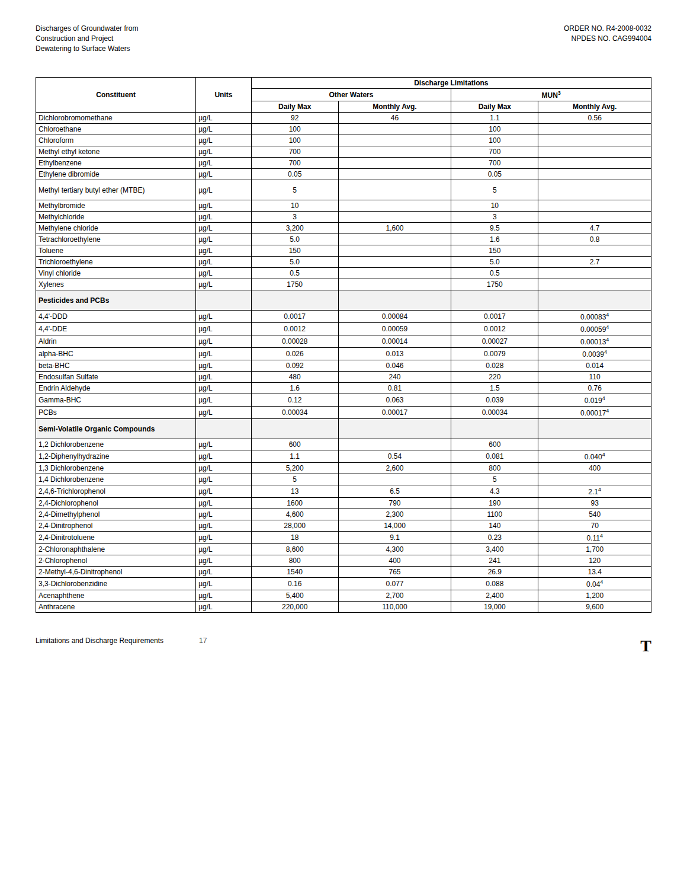Discharges of Groundwater from
Construction and Project
Dewatering to Surface Waters
ORDER NO. R4-2008-0032
NPDES NO. CAG994004
| Constituent | Units | Discharge Limitations |
| --- | --- | --- |
| Other Waters | MUN 3 |
| Daily Max | Monthly Avg. | Daily Max | Monthly Avg. |
| Dichlorobromomethane | µg/L | 92 | 46 | 1.1 | 0.56 |
| Chloroethane | µg/L | 100 | | 100 | |
| Chloroform | µg/L | 100 | | 100 | |
| Methyl ethyl ketone | µg/L | 700 | | 700 | |
| Ethylbenzene | µg/L | 700 | | 700 | |
| Ethylene dibromide | µg/L | 0.05 | | 0.05 | |
| Methyl tertiary butyl ether (MTBE) | µg/L | 5 | | 5 | |
| Methylbromide | µg/L | 10 | | 10 | |
| Methylchloride | µg/L | 3 | | 3 | |
| Methylene chloride | µg/L | 3,200 | 1,600 | 9.5 | 4.7 |
| Tetrachloroethylene | µg/L | 5.0 | | 1.6 | 0.8 |
| Toluene | µg/L | 150 | | 150 | |
| Trichloroethylene | µg/L | 5.0 | | 5.0 | 2.7 |
| Vinyl chloride | µg/L | 0.5 | | 0.5 | |
| Xylenes | µg/L | 1750 | | 1750 | |
| Pesticides and PCBs | | | | | |
| 4,4'-DDD | µg/L | 0.0017 | 0.00084 | 0.0017 | 0.00083 4 |
| 4,4'-DDE | µg/L | 0.0012 | 0.00059 | 0.0012 | 0.00059 4 |
| Aldrin | µg/L | 0.00028 | 0.00014 | 0.00027 | 0.00013 4 |
| alpha-BHC | µg/L | 0.026 | 0.013 | 0.0079 | 0.0039 4 |
| beta-BHC | µg/L | 0.092 | 0.046 | 0.028 | 0.014 |
| Endosulfan Sulfate | µg/L | 480 | 240 | 220 | 110 |
| Endrin Aldehyde | µg/L | 1.6 | 0.81 | 1.5 | 0.76 |
| Gamma-BHC | µg/L | 0.12 | 0.063 | 0.039 | 0.019 4 |
| PCBs | µg/L | 0.00034 | 0.00017 | 0.00034 | 0.00017 4 |
| Semi-Volatile Organic Compounds | | | | | |
| 1,2 Dichlorobenzene | µg/L | 600 | | 600 | |
| 1,2-Diphenylhydrazine | µg/L | 1.1 | 0.54 | 0.081 | 0.040 4 |
| 1,3 Dichlorobenzene | µg/L | 5,200 | 2,600 | 800 | 400 |
| 1,4 Dichlorobenzene | µg/L | 5 | | 5 | |
| 2,4,6-Trichlorophenol | µg/L | 13 | 6.5 | 4.3 | 2.1 4 |
| 2,4-Dichlorophenol | µg/L | 1600 | 790 | 190 | 93 |
| 2,4-Dimethylphenol | µg/L | 4,600 | 2,300 | 1100 | 540 |
| 2,4-Dinitrophenol | µg/L | 28,000 | 14,000 | 140 | 70 |
| 2,4-Dinitrotoluene | µg/L | 18 | 9.1 | 0.23 | 0.11 4 |
| 2-Chloronaphthalene | µg/L | 8,600 | 4,300 | 3,400 | 1,700 |
| 2-Chlorophenol | µg/L | 800 | 400 | 241 | 120 |
| 2-Methyl-4,6-Dinitrophenol | µg/L | 1540 | 765 | 26.9 | 13.4 |
| 3,3-Dichlorobenzidine | µg/L | 0.16 | 0.077 | 0.088 | 0.04 4 |
| Acenaphthene | µg/L | 5,400 | 2,700 | 2,400 | 1,200 |
| Anthracene | µg/L | 220,000 | 110,000 | 19,000 | 9,600 |
Limitations and Discharge Requirements
17
T